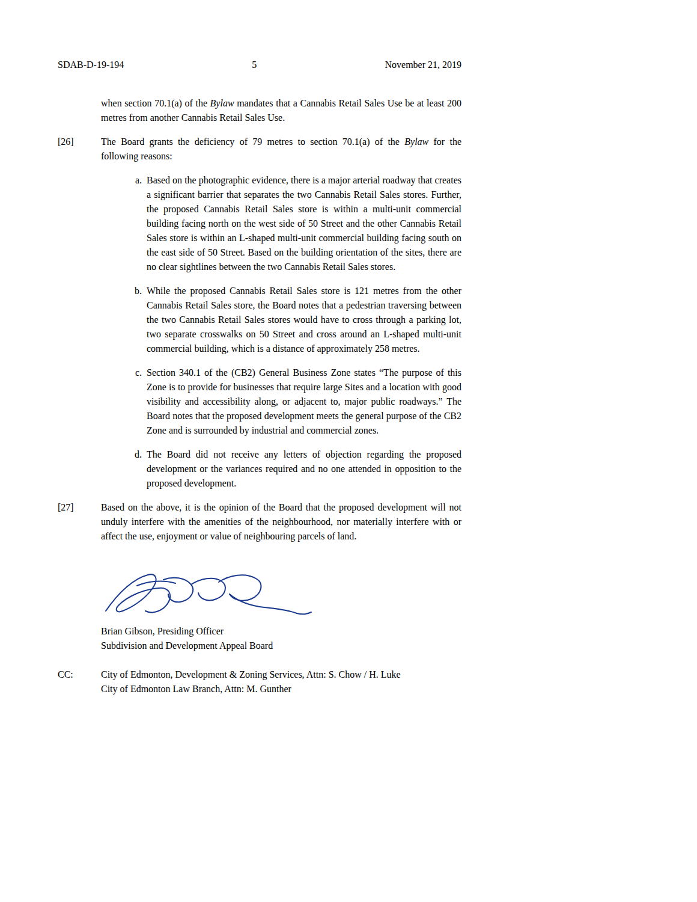SDAB-D-19-194
5
November 21, 2019
when section 70.1(a) of the Bylaw mandates that a Cannabis Retail Sales Use be at least 200 metres from another Cannabis Retail Sales Use.
[26]
The Board grants the deficiency of 79 metres to section 70.1(a) of the Bylaw for the following reasons:
Based on the photographic evidence, there is a major arterial roadway that creates a significant barrier that separates the two Cannabis Retail Sales stores. Further, the proposed Cannabis Retail Sales store is within a multi-unit commercial building facing north on the west side of 50 Street and the other Cannabis Retail Sales store is within an L-shaped multi-unit commercial building facing south on the east side of 50 Street. Based on the building orientation of the sites, there are no clear sightlines between the two Cannabis Retail Sales stores.
While the proposed Cannabis Retail Sales store is 121 metres from the other Cannabis Retail Sales store, the Board notes that a pedestrian traversing between the two Cannabis Retail Sales stores would have to cross through a parking lot, two separate crosswalks on 50 Street and cross around an L-shaped multi-unit commercial building, which is a distance of approximately 258 metres.
Section 340.1 of the (CB2) General Business Zone states “The purpose of this Zone is to provide for businesses that require large Sites and a location with good visibility and accessibility along, or adjacent to, major public roadways.” The Board notes that the proposed development meets the general purpose of the CB2 Zone and is surrounded by industrial and commercial zones.
The Board did not receive any letters of objection regarding the proposed development or the variances required and no one attended in opposition to the proposed development.
[27]
Based on the above, it is the opinion of the Board that the proposed development will not unduly interfere with the amenities of the neighbourhood, nor materially interfere with or affect the use, enjoyment or value of neighbouring parcels of land.
Brian Gibson, Presiding Officer
Subdivision and Development Appeal Board
CC:
City of Edmonton, Development & Zoning Services, Attn: S. Chow / H. Luke
City of Edmonton Law Branch, Attn: M. Gunther